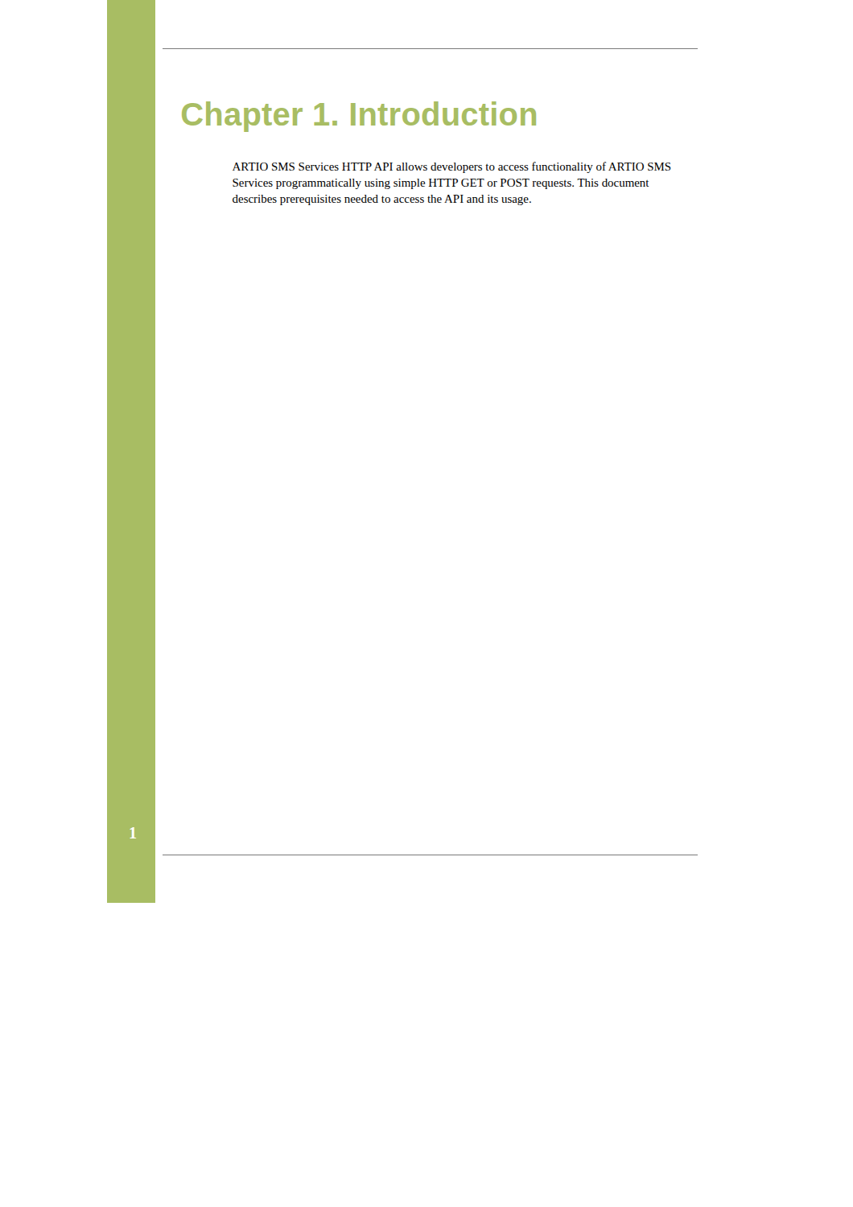Chapter 1. Introduction
ARTIO SMS Services HTTP API allows developers to access functionality of ARTIO SMS Services programmatically using simple HTTP GET or POST requests. This document describes prerequisites needed to access the API and its usage.
1